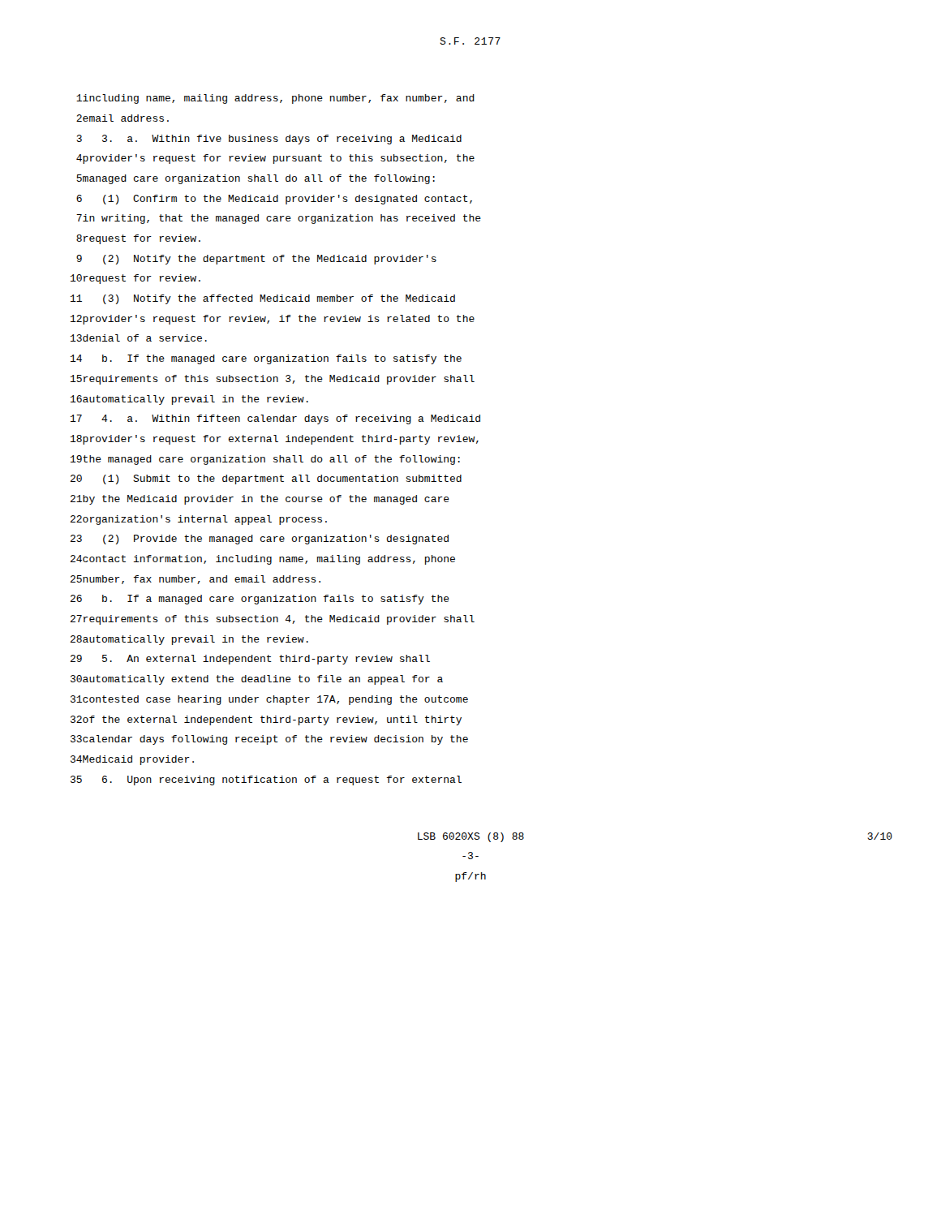S.F. 2177
| 1 | including name, mailing address, phone number, fax number, and |
| 2 | email address. |
| 3 | 3. a. Within five business days of receiving a Medicaid |
| 4 | provider's request for review pursuant to this subsection, the |
| 5 | managed care organization shall do all of the following: |
| 6 | (1) Confirm to the Medicaid provider's designated contact, |
| 7 | in writing, that the managed care organization has received the |
| 8 | request for review. |
| 9 | (2) Notify the department of the Medicaid provider's |
| 10 | request for review. |
| 11 | (3) Notify the affected Medicaid member of the Medicaid |
| 12 | provider's request for review, if the review is related to the |
| 13 | denial of a service. |
| 14 | b. If the managed care organization fails to satisfy the |
| 15 | requirements of this subsection 3, the Medicaid provider shall |
| 16 | automatically prevail in the review. |
| 17 | 4. a. Within fifteen calendar days of receiving a Medicaid |
| 18 | provider's request for external independent third-party review, |
| 19 | the managed care organization shall do all of the following: |
| 20 | (1) Submit to the department all documentation submitted |
| 21 | by the Medicaid provider in the course of the managed care |
| 22 | organization's internal appeal process. |
| 23 | (2) Provide the managed care organization's designated |
| 24 | contact information, including name, mailing address, phone |
| 25 | number, fax number, and email address. |
| 26 | b. If a managed care organization fails to satisfy the |
| 27 | requirements of this subsection 4, the Medicaid provider shall |
| 28 | automatically prevail in the review. |
| 29 | 5. An external independent third-party review shall |
| 30 | automatically extend the deadline to file an appeal for a |
| 31 | contested case hearing under chapter 17A, pending the outcome |
| 32 | of the external independent third-party review, until thirty |
| 33 | calendar days following receipt of the review decision by the |
| 34 | Medicaid provider. |
| 35 | 6. Upon receiving notification of a request for external |
LSB 6020XS (8) 88
-3-
pf/rh
3/10